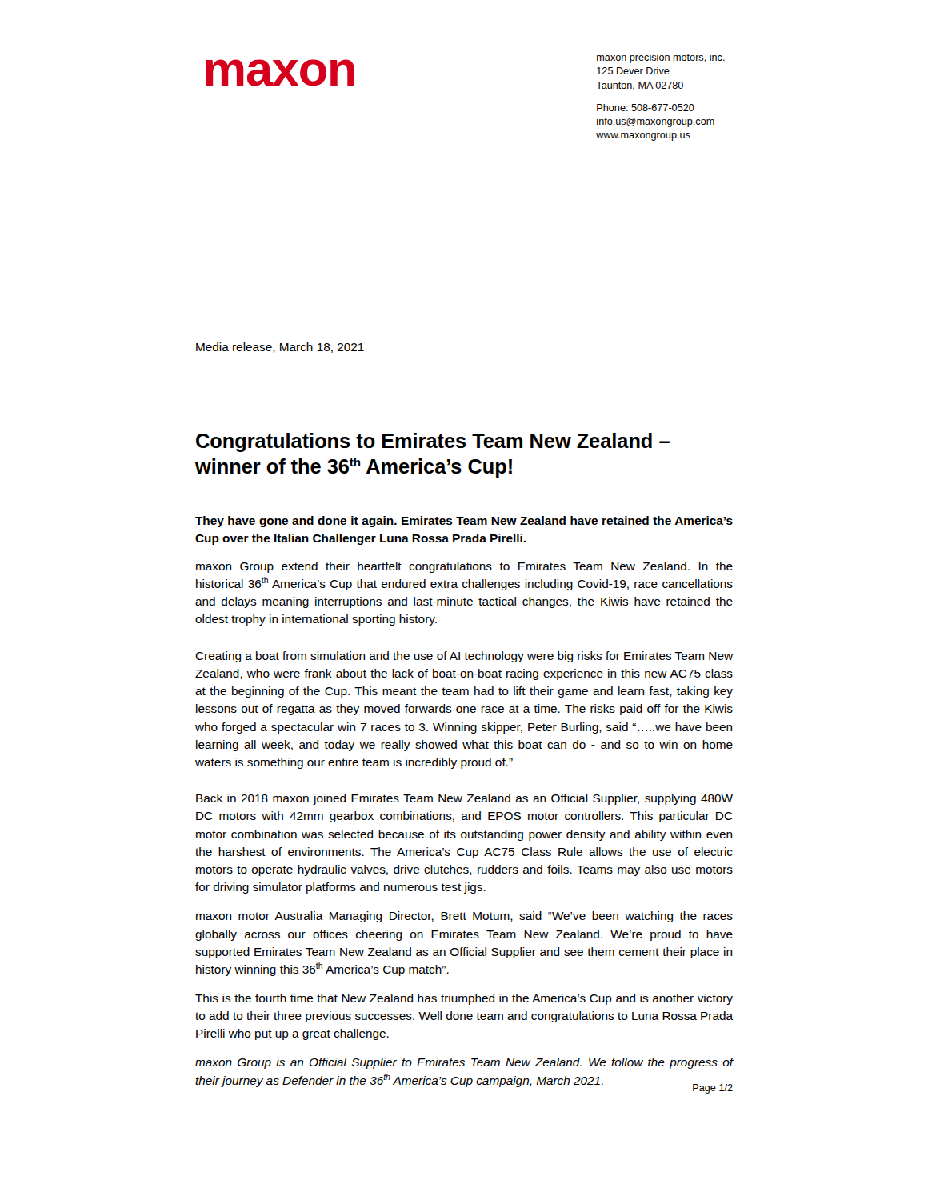maxon
maxon precision motors, inc.
125 Dever Drive
Taunton, MA 02780
Phone: 508-677-0520
info.us@maxongroup.com
www.maxongroup.us
Media release, March 18, 2021
Congratulations to Emirates Team New Zealand – winner of the 36th America’s Cup!
They have gone and done it again. Emirates Team New Zealand have retained the America’s Cup over the Italian Challenger Luna Rossa Prada Pirelli.
maxon Group extend their heartfelt congratulations to Emirates Team New Zealand. In the historical 36th America’s Cup that endured extra challenges including Covid-19, race cancellations and delays meaning interruptions and last-minute tactical changes, the Kiwis have retained the oldest trophy in international sporting history.
Creating a boat from simulation and the use of AI technology were big risks for Emirates Team New Zealand, who were frank about the lack of boat-on-boat racing experience in this new AC75 class at the beginning of the Cup. This meant the team had to lift their game and learn fast, taking key lessons out of regatta as they moved forwards one race at a time. The risks paid off for the Kiwis who forged a spectacular win 7 races to 3. Winning skipper, Peter Burling, said “…..we have been learning all week, and today we really showed what this boat can do - and so to win on home waters is something our entire team is incredibly proud of.”
Back in 2018 maxon joined Emirates Team New Zealand as an Official Supplier, supplying 480W DC motors with 42mm gearbox combinations, and EPOS motor controllers. This particular DC motor combination was selected because of its outstanding power density and ability within even the harshest of environments. The America’s Cup AC75 Class Rule allows the use of electric motors to operate hydraulic valves, drive clutches, rudders and foils. Teams may also use motors for driving simulator platforms and numerous test jigs.
maxon motor Australia Managing Director, Brett Motum, said “We’ve been watching the races globally across our offices cheering on Emirates Team New Zealand. We’re proud to have supported Emirates Team New Zealand as an Official Supplier and see them cement their place in history winning this 36th America’s Cup match”.
This is the fourth time that New Zealand has triumphed in the America’s Cup and is another victory to add to their three previous successes. Well done team and congratulations to Luna Rossa Prada Pirelli who put up a great challenge.
maxon Group is an Official Supplier to Emirates Team New Zealand. We follow the progress of their journey as Defender in the 36th America’s Cup campaign, March 2021.
Page 1/2